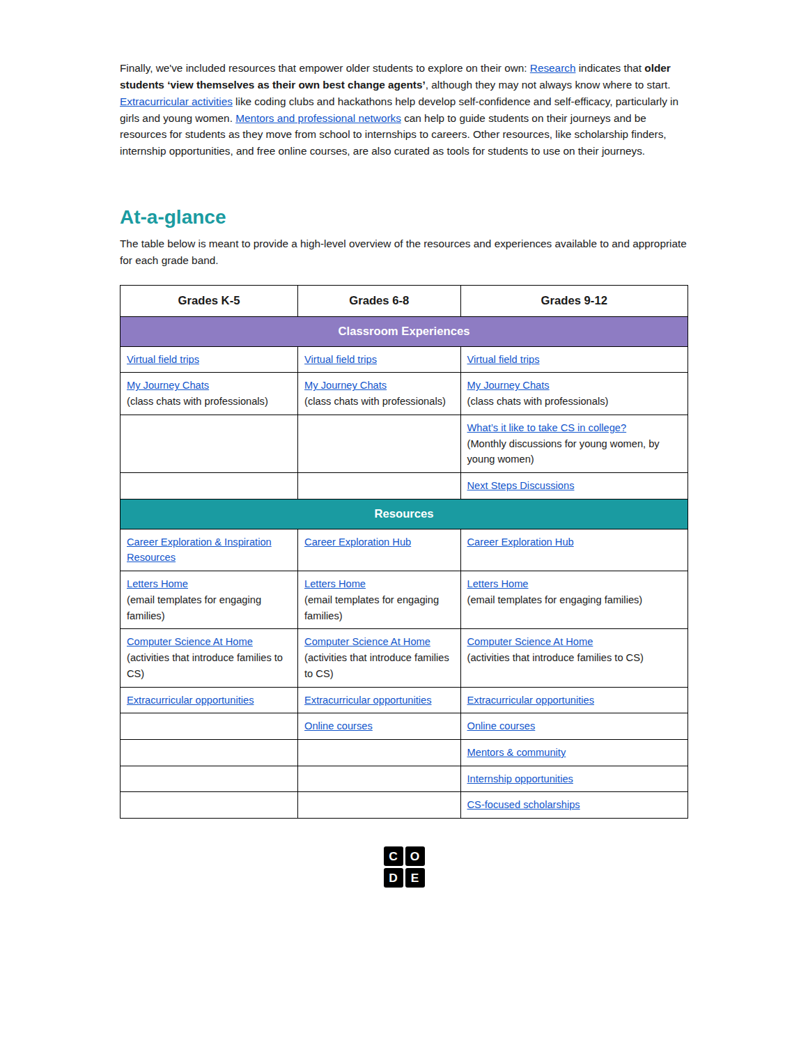Finally, we've included resources that empower older students to explore on their own: Research indicates that older students ‘view themselves as their own best change agents’, although they may not always know where to start. Extracurricular activities like coding clubs and hackathons help develop self-confidence and self-efficacy, particularly in girls and young women. Mentors and professional networks can help to guide students on their journeys and be resources for students as they move from school to internships to careers. Other resources, like scholarship finders, internship opportunities, and free online courses, are also curated as tools for students to use on their journeys.
At-a-glance
The table below is meant to provide a high-level overview of the resources and experiences available to and appropriate for each grade band.
| Grades K-5 | Grades 6-8 | Grades 9-12 |
| --- | --- | --- |
| Classroom Experiences |
| Virtual field trips | Virtual field trips | Virtual field trips |
| My Journey Chats (class chats with professionals) | My Journey Chats (class chats with professionals) | My Journey Chats (class chats with professionals) |
| | | What’s it like to take CS in college? (Monthly discussions for young women, by young women) |
| | | Next Steps Discussions |
| Resources |
| Career Exploration & Inspiration Resources | Career Exploration Hub | Career Exploration Hub |
| Letters Home (email templates for engaging families) | Letters Home (email templates for engaging families) | Letters Home (email templates for engaging families) |
| Computer Science At Home (activities that introduce families to CS) | Computer Science At Home (activities that introduce families to CS) | Computer Science At Home (activities that introduce families to CS) |
| Extracurricular opportunities | Extracurricular opportunities | Extracurricular opportunities |
| | Online courses | Online courses |
| | | Mentors & community |
| | | Internship opportunities |
| | | CS-focused scholarships |
CODE